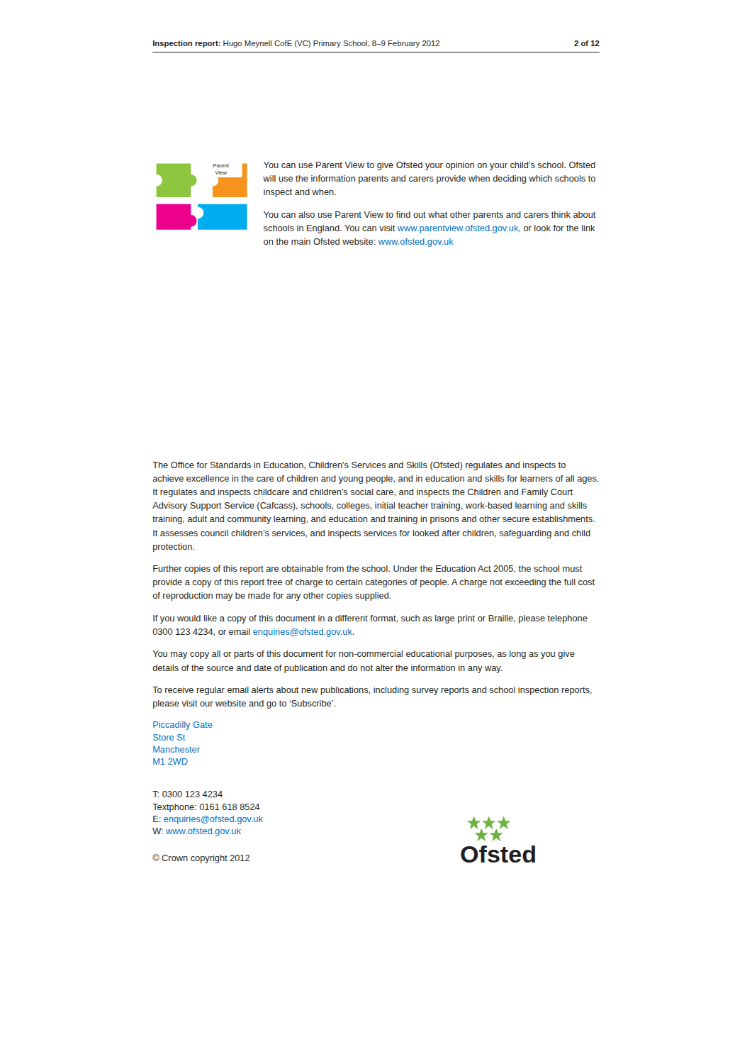Inspection report: Hugo Meynell CofE (VC) Primary School, 8–9 February 2012
2 of 12
Parent View
You can use Parent View to give Ofsted your opinion on your child’s school. Ofsted will use the information parents and carers provide when deciding which schools to inspect and when.
You can also use Parent View to find out what other parents and carers think about schools in England. You can visit www.parentview.ofsted.gov.uk, or look for the link on the main Ofsted website: www.ofsted.gov.uk
The Office for Standards in Education, Children's Services and Skills (Ofsted) regulates and inspects to achieve excellence in the care of children and young people, and in education and skills for learners of all ages. It regulates and inspects childcare and children's social care, and inspects the Children and Family Court Advisory Support Service (Cafcass), schools, colleges, initial teacher training, work-based learning and skills training, adult and community learning, and education and training in prisons and other secure establishments. It assesses council children’s services, and inspects services for looked after children, safeguarding and child protection.
Further copies of this report are obtainable from the school. Under the Education Act 2005, the school must provide a copy of this report free of charge to certain categories of people. A charge not exceeding the full cost of reproduction may be made for any other copies supplied.
If you would like a copy of this document in a different format, such as large print or Braille, please telephone 0300 123 4234, or email enquiries@ofsted.gov.uk.
You may copy all or parts of this document for non-commercial educational purposes, as long as you give details of the source and date of publication and do not alter the information in any way.
To receive regular email alerts about new publications, including survey reports and school inspection reports, please visit our website and go to ‘Subscribe’.
Piccadilly Gate Store St Manchester M1 2WD
T: 0300 123 4234 Textphone: 0161 618 8524 E: enquiries@ofsted.gov.uk W: www.ofsted.gov.uk
© Crown copyright 2012
Ofsted